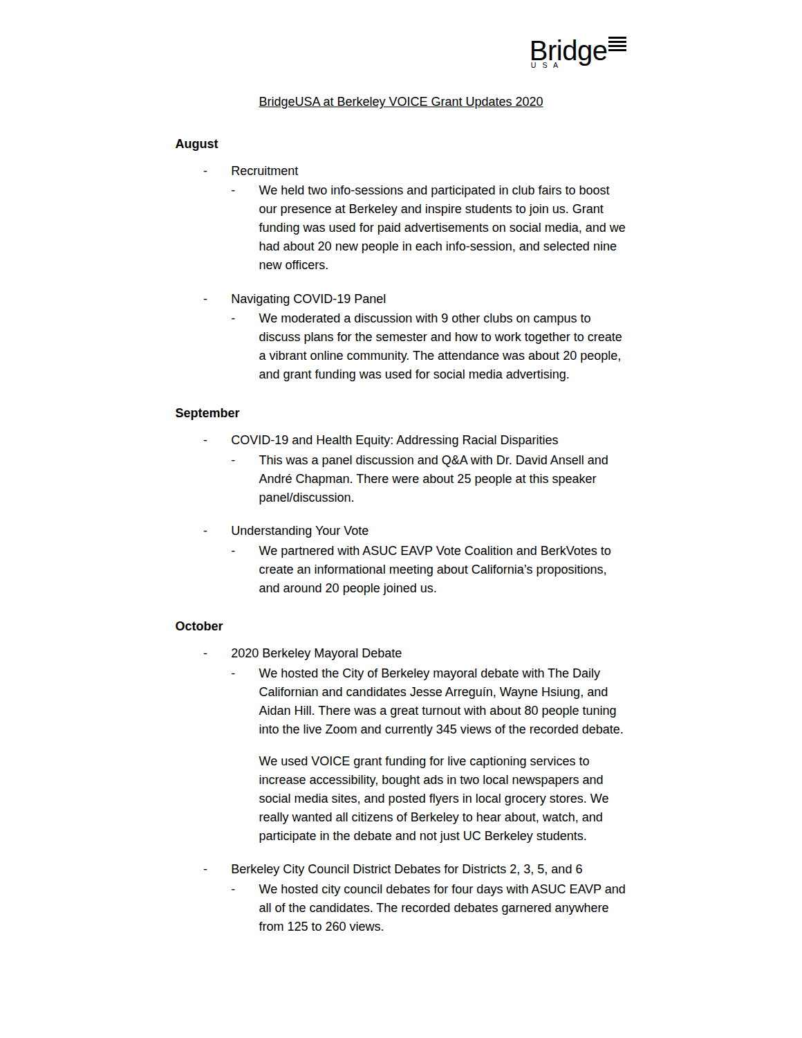Bridge U S A
BridgeUSA at Berkeley VOICE Grant Updates 2020
August
Recruitment
We held two info-sessions and participated in club fairs to boost our presence at Berkeley and inspire students to join us. Grant funding was used for paid advertisements on social media, and we had about 20 new people in each info-session, and selected nine new officers.
Navigating COVID-19 Panel
We moderated a discussion with 9 other clubs on campus to discuss plans for the semester and how to work together to create a vibrant online community. The attendance was about 20 people, and grant funding was used for social media advertising.
September
COVID-19 and Health Equity: Addressing Racial Disparities
This was a panel discussion and Q&A with Dr. David Ansell and André Chapman. There were about 25 people at this speaker panel/discussion.
Understanding Your Vote
We partnered with ASUC EAVP Vote Coalition and BerkVotes to create an informational meeting about California’s propositions, and around 20 people joined us.
October
2020 Berkeley Mayoral Debate
We hosted the City of Berkeley mayoral debate with The Daily Californian and candidates Jesse Arreguín, Wayne Hsiung, and Aidan Hill. There was a great turnout with about 80 people tuning into the live Zoom and currently 345 views of the recorded debate.
We used VOICE grant funding for live captioning services to increase accessibility, bought ads in two local newspapers and social media sites, and posted flyers in local grocery stores. We really wanted all citizens of Berkeley to hear about, watch, and participate in the debate and not just UC Berkeley students.
Berkeley City Council District Debates for Districts 2, 3, 5, and 6
We hosted city council debates for four days with ASUC EAVP and all of the candidates. The recorded debates garnered anywhere from 125 to 260 views.